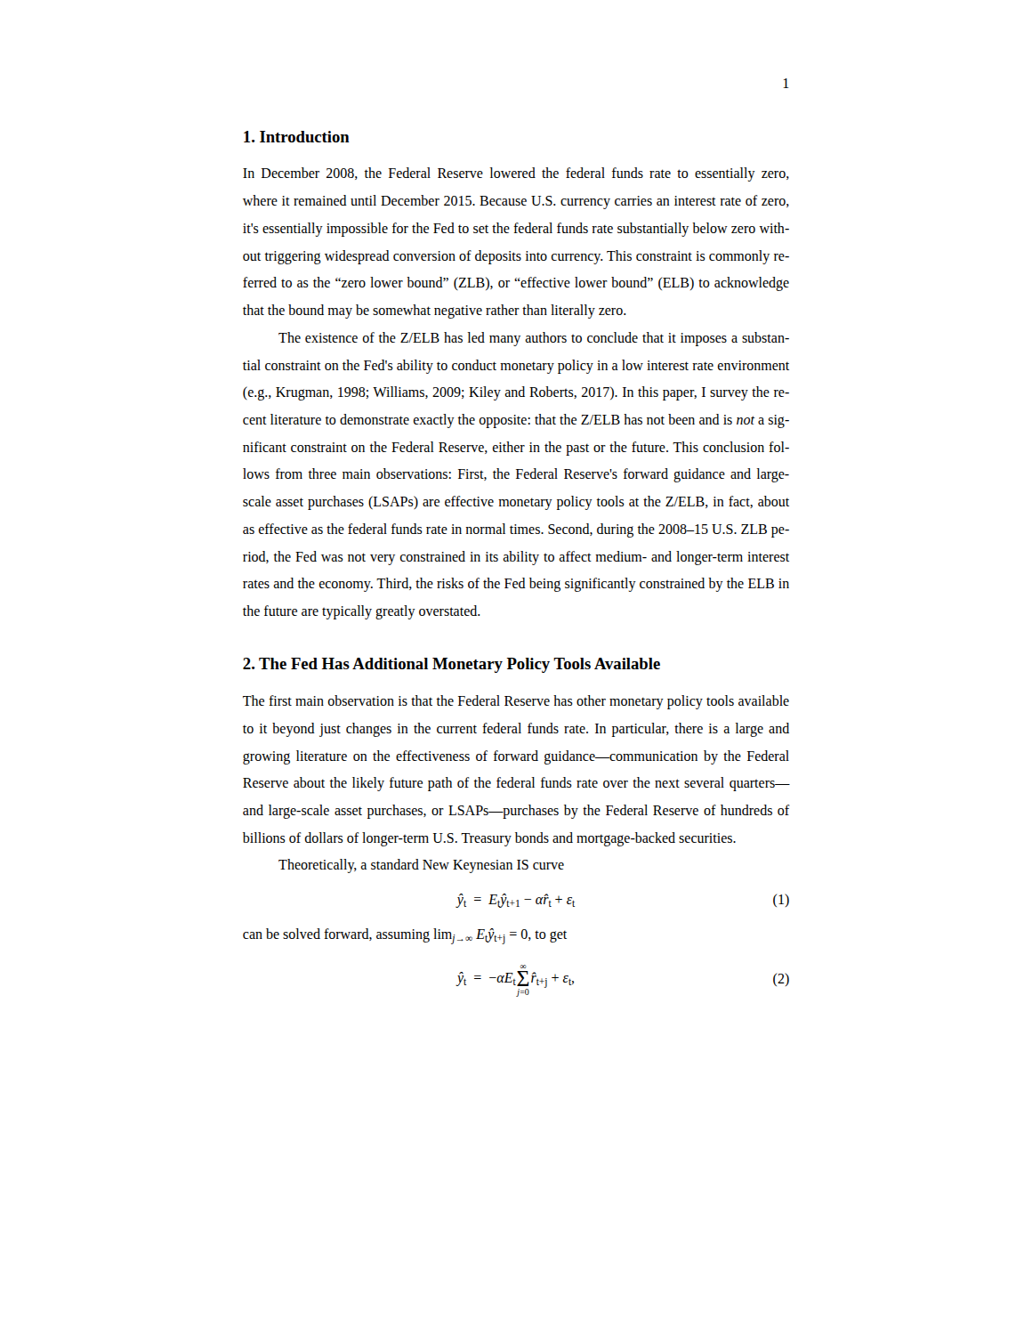1
1. Introduction
In December 2008, the Federal Reserve lowered the federal funds rate to essentially zero, where it remained until December 2015. Because U.S. currency carries an interest rate of zero, it's essentially impossible for the Fed to set the federal funds rate substantially below zero without triggering widespread conversion of deposits into currency. This constraint is commonly referred to as the “zero lower bound” (ZLB), or “effective lower bound” (ELB) to acknowledge that the bound may be somewhat negative rather than literally zero.
The existence of the Z/ELB has led many authors to conclude that it imposes a substantial constraint on the Fed's ability to conduct monetary policy in a low interest rate environment (e.g., Krugman, 1998; Williams, 2009; Kiley and Roberts, 2017). In this paper, I survey the recent literature to demonstrate exactly the opposite: that the Z/ELB has not been and is not a significant constraint on the Federal Reserve, either in the past or the future. This conclusion follows from three main observations: First, the Federal Reserve's forward guidance and large-scale asset purchases (LSAPs) are effective monetary policy tools at the Z/ELB, in fact, about as effective as the federal funds rate in normal times. Second, during the 2008–15 U.S. ZLB period, the Fed was not very constrained in its ability to affect medium- and longer-term interest rates and the economy. Third, the risks of the Fed being significantly constrained by the ELB in the future are typically greatly overstated.
2. The Fed Has Additional Monetary Policy Tools Available
The first main observation is that the Federal Reserve has other monetary policy tools available to it beyond just changes in the current federal funds rate. In particular, there is a large and growing literature on the effectiveness of forward guidance—communication by the Federal Reserve about the likely future path of the federal funds rate over the next several quarters—and large-scale asset purchases, or LSAPs—purchases by the Federal Reserve of hundreds of billions of dollars of longer-term U.S. Treasury bonds and mortgage-backed securities.
Theoretically, a standard New Keynesian IS curve
ŷt = Etŷt+1 − αr̂t + εt
(1)
can be solved forward, assuming limj→∞ Etŷt+j = 0, to get
ŷt = −αEt∞Σj=0 r̂t+j + εt,
(2)